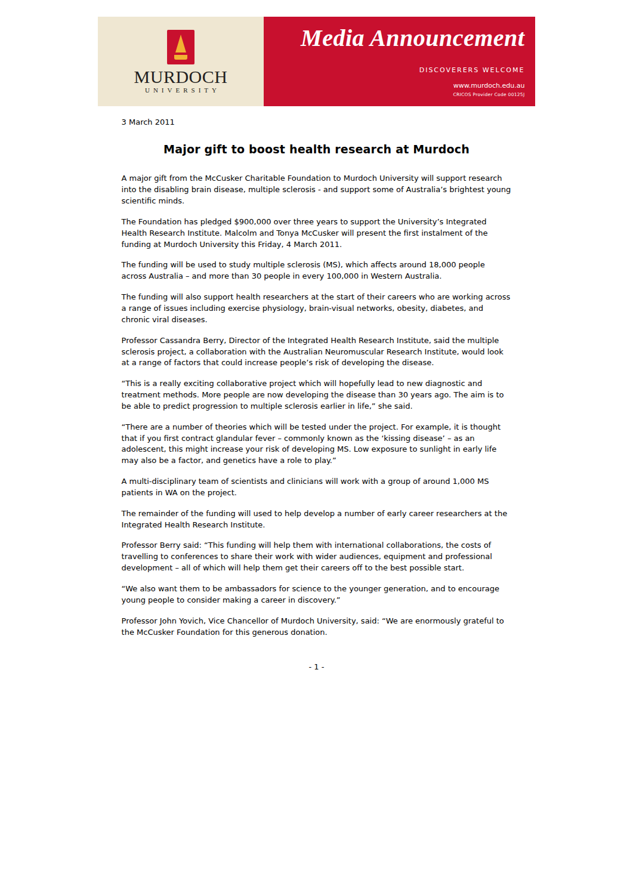MURDOCH
UNIVERSITY
Media Announcement
DISCOVERERS WELCOME
www.murdoch.edu.au
CRICOS Provider Code 00125J
3 March 2011
Major gift to boost health research at Murdoch
A major gift from the McCusker Charitable Foundation to Murdoch University will support research into the disabling brain disease, multiple sclerosis - and support some of Australia’s brightest young scientific minds.
The Foundation has pledged $900,000 over three years to support the University’s Integrated Health Research Institute. Malcolm and Tonya McCusker will present the first instalment of the funding at Murdoch University this Friday, 4 March 2011.
The funding will be used to study multiple sclerosis (MS), which affects around 18,000 people across Australia – and more than 30 people in every 100,000 in Western Australia.
The funding will also support health researchers at the start of their careers who are working across a range of issues including exercise physiology, brain-visual networks, obesity, diabetes, and chronic viral diseases.
Professor Cassandra Berry, Director of the Integrated Health Research Institute, said the multiple sclerosis project, a collaboration with the Australian Neuromuscular Research Institute, would look at a range of factors that could increase people’s risk of developing the disease.
“This is a really exciting collaborative project which will hopefully lead to new diagnostic and treatment methods. More people are now developing the disease than 30 years ago. The aim is to be able to predict progression to multiple sclerosis earlier in life,” she said.
“There are a number of theories which will be tested under the project. For example, it is thought that if you first contract glandular fever – commonly known as the ‘kissing disease’ – as an adolescent, this might increase your risk of developing MS. Low exposure to sunlight in early life may also be a factor, and genetics have a role to play.”
A multi-disciplinary team of scientists and clinicians will work with a group of around 1,000 MS patients in WA on the project.
The remainder of the funding will used to help develop a number of early career researchers at the Integrated Health Research Institute.
Professor Berry said: “This funding will help them with international collaborations, the costs of travelling to conferences to share their work with wider audiences, equipment and professional development – all of which will help them get their careers off to the best possible start.
“We also want them to be ambassadors for science to the younger generation, and to encourage young people to consider making a career in discovery.”
Professor John Yovich, Vice Chancellor of Murdoch University, said: “We are enormously grateful to the McCusker Foundation for this generous donation.
- 1 -